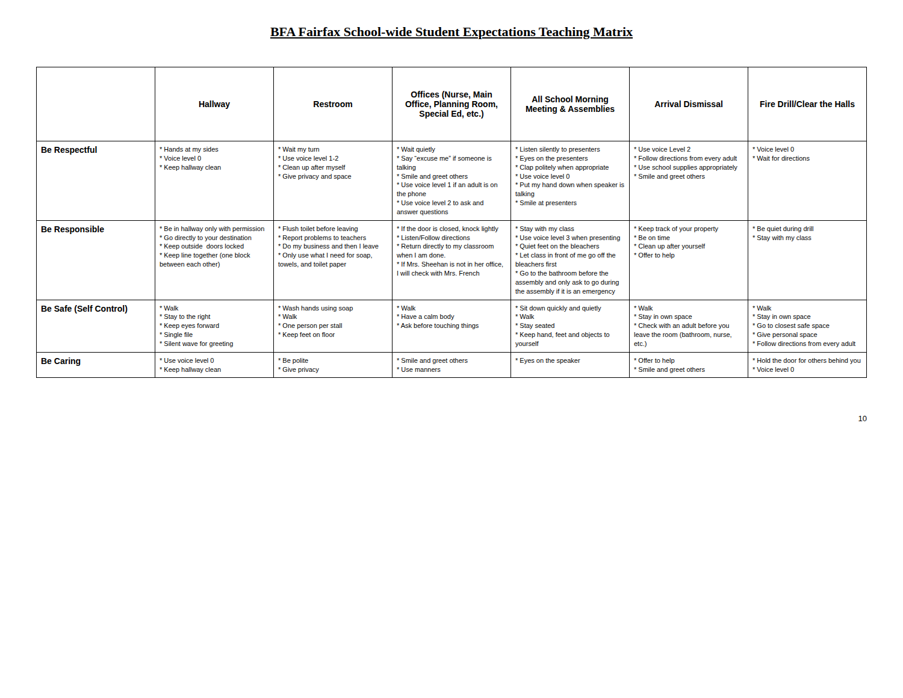BFA Fairfax School-wide Student Expectations Teaching Matrix
| | Hallway | Restroom | Offices (Nurse, Main Office, Planning Room, Special Ed, etc.) | All School Morning Meeting & Assemblies | Arrival Dismissal | Fire Drill/Clear the Halls |
| --- | --- | --- | --- | --- | --- | --- |
| Be Respectful | * Hands at my sides * Voice level 0 * Keep hallway clean | * Wait my turn * Use voice level 1-2 * Clean up after myself * Give privacy and space | * Wait quietly * Say “excuse me” if someone is talking * Smile and greet others * Use voice level 1 if an adult is on the phone * Use voice level 2 to ask and answer questions | * Listen silently to presenters * Eyes on the presenters * Clap politely when appropriate * Use voice level 0 * Put my hand down when speaker is talking * Smile at presenters | * Use voice Level 2 * Follow directions from every adult * Use school supplies appropriately * Smile and greet others | * Voice level 0 * Wait for directions |
| Be Responsible | * Be in hallway only with permission * Go directly to your destination * Keep outside doors locked * Keep line together (one block between each other) | * Flush toilet before leaving * Report problems to teachers * Do my business and then I leave * Only use what I need for soap, towels, and toilet paper | * If the door is closed, knock lightly * Listen/Follow directions * Return directly to my classroom when I am done. * If Mrs. Sheehan is not in her office, I will check with Mrs. French | * Stay with my class * Use voice level 3 when presenting * Quiet feet on the bleachers * Let class in front of me go off the bleachers first * Go to the bathroom before the assembly and only ask to go during the assembly if it is an emergency | * Keep track of your property * Be on time * Clean up after yourself * Offer to help | * Be quiet during drill * Stay with my class |
| Be Safe (Self Control) | * Walk * Stay to the right * Keep eyes forward * Single file * Silent wave for greeting | * Wash hands using soap * Walk * One person per stall * Keep feet on floor | * Walk * Have a calm body * Ask before touching things | * Sit down quickly and quietly * Walk * Stay seated * Keep hand, feet and objects to yourself | * Walk * Stay in own space * Check with an adult before you leave the room (bathroom, nurse, etc.) | * Walk * Stay in own space * Go to closest safe space * Give personal space * Follow directions from every adult |
| Be Caring | * Use voice level 0 * Keep hallway clean | * Be polite * Give privacy | * Smile and greet others * Use manners | * Eyes on the speaker | * Offer to help * Smile and greet others | * Hold the door for others behind you * Voice level 0 |
10